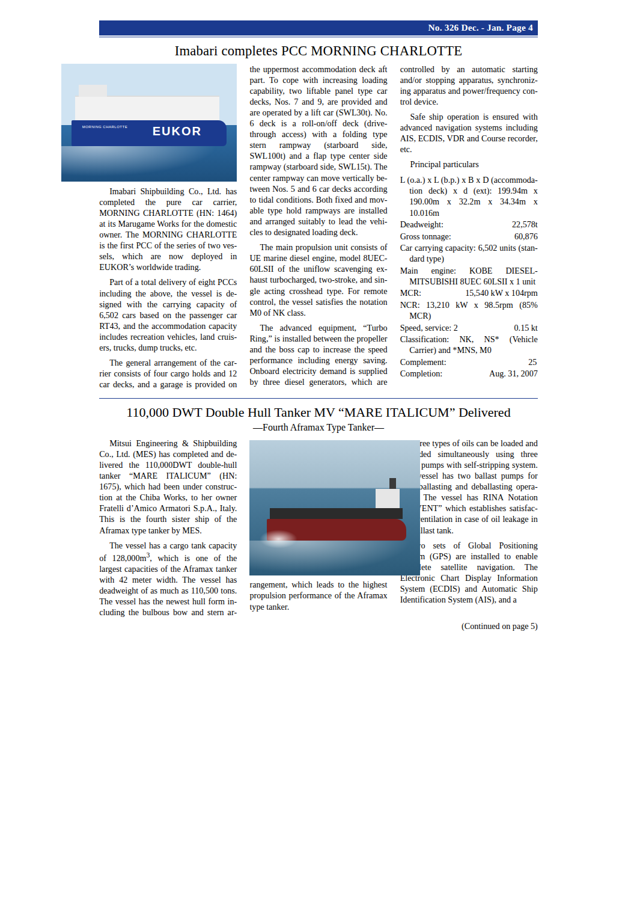No. 326 Dec. - Jan. Page 4
Imabari completes PCC MORNING CHARLOTTE
MORNING CHARLOTTE
EUKOR
Imabari Shipbuilding Co., Ltd. has completed the pure car carrier, MORNING CHARLOTTE (HN: 1464) at its Marugame Works for the domestic owner. The MORNING CHARLOTTE is the first PCC of the series of two vessels, which are now deployed in EUKOR’s worldwide trading.
Part of a total delivery of eight PCCs including the above, the vessel is designed with the carrying capacity of 6,502 cars based on the passenger car RT43, and the accommodation capacity includes recreation vehicles, land cruisers, trucks, dump trucks, etc.
The general arrangement of the carrier consists of four cargo holds and 12 car decks, and a garage is provided on the uppermost accommodation deck aft part. To cope with increasing loading capability, two liftable panel type car decks, Nos. 7 and 9, are provided and are operated by a lift car (SWL30t). No. 6 deck is a roll-on/off deck (drive-through access) with a folding type stern rampway (starboard side, SWL100t) and a flap type center side rampway (starboard side, SWL15t). The center rampway can move vertically between Nos. 5 and 6 car decks according to tidal conditions. Both fixed and movable type hold rampways are installed and arranged suitably to lead the vehicles to designated loading deck.
The main propulsion unit consists of UE marine diesel engine, model 8UEC-60LSII of the uniflow scavenging exhaust turbocharged, two-stroke, and single acting crosshead type. For remote control, the vessel satisfies the notation M0 of NK class.
The advanced equipment, “Turbo Ring,” is installed between the propeller and the boss cap to increase the speed performance including energy saving. Onboard electricity demand is supplied by three diesel generators, which are controlled by an automatic starting and/or stopping apparatus, synchronizing apparatus and power/frequency control device.
Safe ship operation is ensured with advanced navigation systems including AIS, ECDIS, VDR and Course recorder, etc.
Principal particulars
L (o.a.) x L (b.p.) x B x D (accommodation deck) x d (ext): 199.94m x 190.00m x 32.2m x 34.34m x 10.016m
Deadweight: 22,578t
Gross tonnage: 60,876
Car carrying capacity: 6,502 units (standard type)
Main engine: KOBE DIESEL-MITSUBISHI 8UEC 60LSII x 1 unit
MCR: 15,540 kW x 104rpm
NCR: 13,210 kW x 98.5rpm (85% MCR)
Speed, service: 2 0.15 kt
Classification: NK, NS* (Vehicle Carrier) and *MNS, M0
Complement: 25
Completion: Aug. 31, 2007
110,000 DWT Double Hull Tanker MV “MARE ITALICUM” Delivered
—Fourth Aframax Type Tanker—
Mitsui Engineering & Shipbuilding Co., Ltd. (MES) has completed and delivered the 110,000DWT double-hull tanker “MARE ITALICUM” (HN: 1675), which had been under construction at the Chiba Works, to her owner Fratelli d’Amico Armatori S.p.A., Italy. This is the fourth sister ship of the Aframax type tanker by MES.
The vessel has a cargo tank capacity of 128,000m3, which is one of the largest capacities of the Aframax tanker with 42 meter width. The vessel has deadweight of as much as 110,500 tons. The vessel has the newest hull form including the bulbous bow and stern arrangement, which leads to the highest propulsion performance of the Aframax type tanker.
Three types of oils can be loaded and unloaded simultaneously using three cargo pumps with self-stripping system. The vessel has two ballast pumps for easy ballasting and deballasting operations. The vessel has RINA Notation “COVENT” which establishes satisfactory ventilation in case of oil leakage in the ballast tank.
Two sets of Global Positioning System (GPS) are installed to enable complete satellite navigation. The Electronic Chart Display Information System (ECDIS) and Automatic Ship Identification System (AIS), and a
(Continued on page 5)